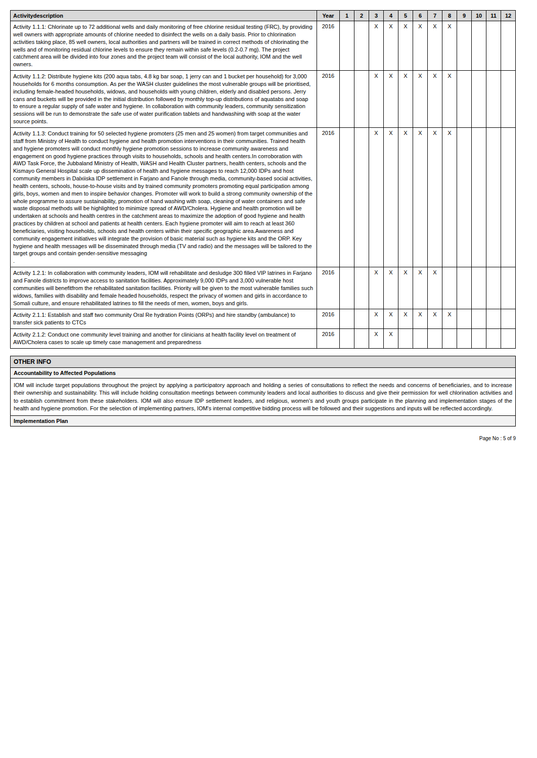| Activitydescription | Year | 1 | 2 | 3 | 4 | 5 | 6 | 7 | 8 | 9 | 10 | 11 | 12 |
| --- | --- | --- | --- | --- | --- | --- | --- | --- | --- | --- | --- | --- | --- |
| Activity 1.1.1: Chlorinate up to 72 additional wells and daily monitoring of free chlorine residual testing (FRC), by providing well owners with appropriate amounts of chlorine needed to disinfect the wells on a daily basis. Prior to chlorination activities taking place, 85 well owners, local authorities and partners will be trained in correct methods of chlorinating the wells and of monitoring residual chlorine levels to ensure they remain within safe levels (0.2-0.7 mg). The project catchment area will be divided into four zones and the project team will consist of the local authority, IOM and the well owners. | 2016 | | | X | X | X | X | X | X | | | | |
| Activity 1.1.2: Distribute hygiene kits (200 aqua tabs, 4.8 kg bar soap, 1 jerry can and 1 bucket per household) for 3,000 households for 6 months consumption. As per the WASH cluster guidelines the most vulnerable groups will be prioritised, including female-headed households, widows, and households with young children, elderly and disabled persons. Jerry cans and buckets will be provided in the initial distribution followed by monthly top-up distributions of aquatabs and soap to ensure a regular supply of safe water and hygiene. In collaboration with community leaders, community sensitization sessions will be run to demonstrate the safe use of water purification tablets and handwashing with soap at the water source points. | 2016 | | | X | X | X | X | X | X | | | | |
| Activity 1.1.3: Conduct training for 50 selected hygiene promoters (25 men and 25 women) from target communities and staff from Ministry of Health to conduct hygiene and health promotion interventions in their communities. Trained health and hygiene promoters will conduct monthly hygiene promotion sessions to increase community awareness and engagement on good hygiene practices through visits to households, schools and health centers.In corroboration with AWD Task Force, the Jubbaland Ministry of Health, WASH and Health Cluster partners, health centers, schools and the Kismayo General Hospital scale up dissemination of health and hygiene messages to reach 12,000 IDPs and host community members in Dalxiiska IDP settlement in Farjano and Fanole through media, community-based social activities, health centers, schools, house-to-house visits and by trained community promoters promoting equal participation among girls, boys, women and men to inspire behavior changes. Promoter will work to build a strong community ownership of the whole programme to assure sustainability, promotion of hand washing with soap, cleaning of water containers and safe waste disposal methods will be highlighted to minimize spread of AWD/Cholera. Hygiene and health promotion will be undertaken at schools and health centres in the catchment areas to maximize the adoption of good hygiene and health practices by children at school and patients at health centers. Each hygiene promoter will aim to reach at least 360 beneficiaries, visiting households, schools and health centers within their specific geographic area.Awareness and community engagement initiatives will integrate the provision of basic material such as hygiene kits and the ORP. Key hygiene and health messages will be disseminated through media (TV and radio) and the messages will be tailored to the target groups and contain gender-sensitive messaging . | 2016 | | | X | X | X | X | X | X | | | | |
| Activity 1.2.1: In collaboration with community leaders, IOM will rehabilitate and desludge 300 filled VIP latrines in Farjano and Fanole districts to improve access to sanitation facilities. Approximately 9,000 IDPs and 3,000 vulnerable host communities will benefitfrom the rehabilitated sanitation facilities. Priority will be given to the most vulnerable families such widows, families with disability and female headed households, respect the privacy of women and girls in accordance to Somali culture, and ensure rehabilitated latrines to fill the needs of men, women, boys and girls. | 2016 | | | X | X | X | X | X | | | | | |
| Activity 2.1.1: Establish and staff two community Oral Re hydration Points (ORPs) and hire standby (ambulance) to transfer sick patients to CTCs | 2016 | | | X | X | X | X | X | X | | | | |
| Activity 2.1.2: Conduct one community level training and another for clinicians at health facility level on treatment of AWD/Cholera cases to scale up timely case management and preparedness | 2016 | | | X | X | | | | | | | | |
OTHER INFO
Accountability to Affected Populations
IOM will include target populations throughout the project by applying a participatory approach and holding a series of consultations to reflect the needs and concerns of beneficiaries, and to increase their ownership and sustainability. This will include holding consultation meetings between community leaders and local authorities to discuss and give their permission for well chlorination activities and to establish commitment from these stakeholders. IOM will also ensure IDP settlement leaders, and religious, women's and youth groups participate in the planning and implementation stages of the health and hygiene promotion. For the selection of implementing partners, IOM's internal competitive bidding process will be followed and their suggestions and inputs will be reflected accordingly.
Implementation Plan
Page No : 5 of 9